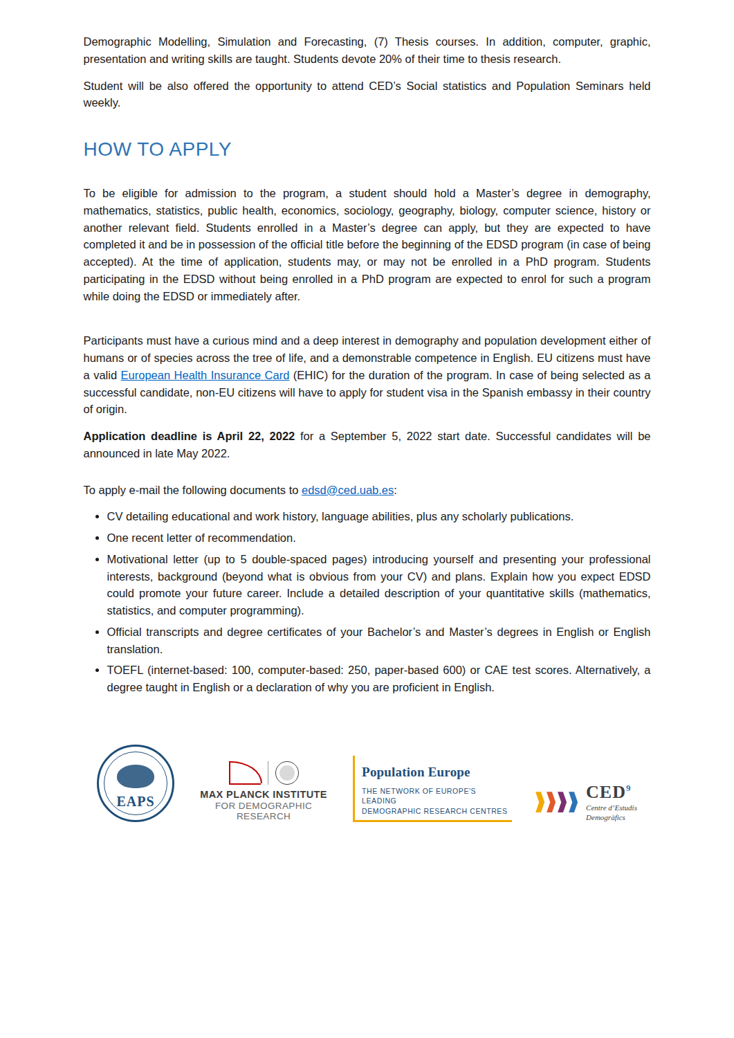Demographic Modelling, Simulation and Forecasting, (7) Thesis courses. In addition, computer, graphic, presentation and writing skills are taught. Students devote 20% of their time to thesis research.
Student will be also offered the opportunity to attend CED’s Social statistics and Population Seminars held weekly.
HOW TO APPLY
To be eligible for admission to the program, a student should hold a Master’s degree in demography, mathematics, statistics, public health, economics, sociology, geography, biology, computer science, history or another relevant field. Students enrolled in a Master’s degree can apply, but they are expected to have completed it and be in possession of the official title before the beginning of the EDSD program (in case of being accepted). At the time of application, students may, or may not be enrolled in a PhD program. Students participating in the EDSD without being enrolled in a PhD program are expected to enrol for such a program while doing the EDSD or immediately after.
Participants must have a curious mind and a deep interest in demography and population development either of humans or of species across the tree of life, and a demonstrable competence in English. EU citizens must have a valid European Health Insurance Card (EHIC) for the duration of the program. In case of being selected as a successful candidate, non-EU citizens will have to apply for student visa in the Spanish embassy in their country of origin.
Application deadline is April 22, 2022 for a September 5, 2022 start date. Successful candidates will be announced in late May 2022.
To apply e-mail the following documents to edsd@ced.uab.es:
CV detailing educational and work history, language abilities, plus any scholarly publications.
One recent letter of recommendation.
Motivational letter (up to 5 double-spaced pages) introducing yourself and presenting your professional interests, background (beyond what is obvious from your CV) and plans. Explain how you expect EDSD could promote your future career. Include a detailed description of your quantitative skills (mathematics, statistics, and computer programming).
Official transcripts and degree certificates of your Bachelor’s and Master’s degrees in English or English translation.
TOEFL (internet-based: 100, computer-based: 250, paper-based 600) or CAE test scores. Alternatively, a degree taught in English or a declaration of why you are proficient in English.
EAPS
MAX PLANCK INSTITUTE
FOR DEMOGRAPHIC RESEARCH
Population Europe
The network of Europe's leading
demographic research centres
CED9
Centre d’Estudis
Demogràfics